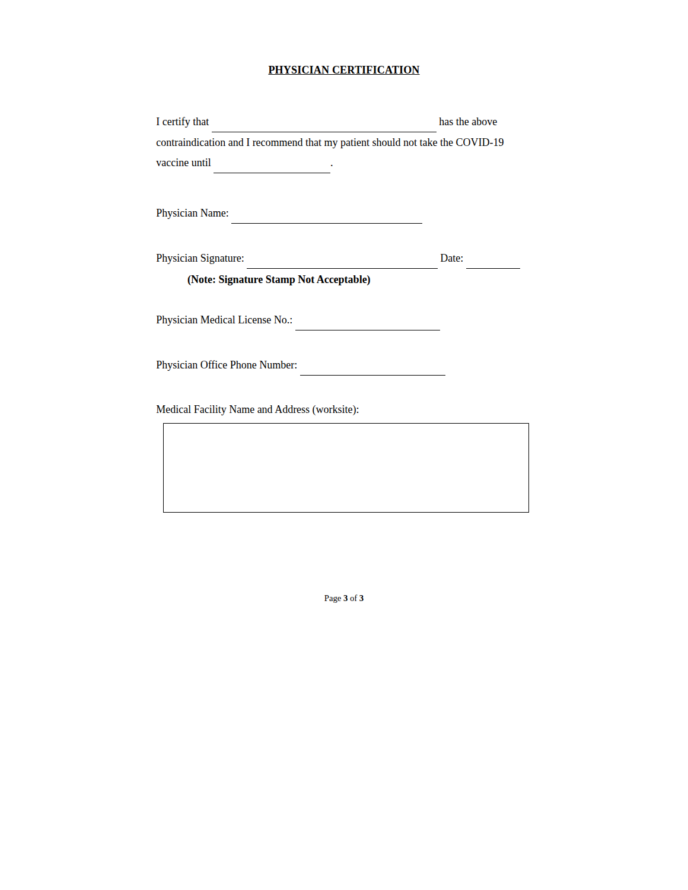PHYSICIAN CERTIFICATION
I certify that has the above contraindication and I recommend that my patient should not take the COVID-19 vaccine until .
Physician Name:
Physician Signature: Date:
(Note: Signature Stamp Not Acceptable)
Physician Medical License No.:
Physician Office Phone Number:
Medical Facility Name and Address (worksite):
Page 3 of 3